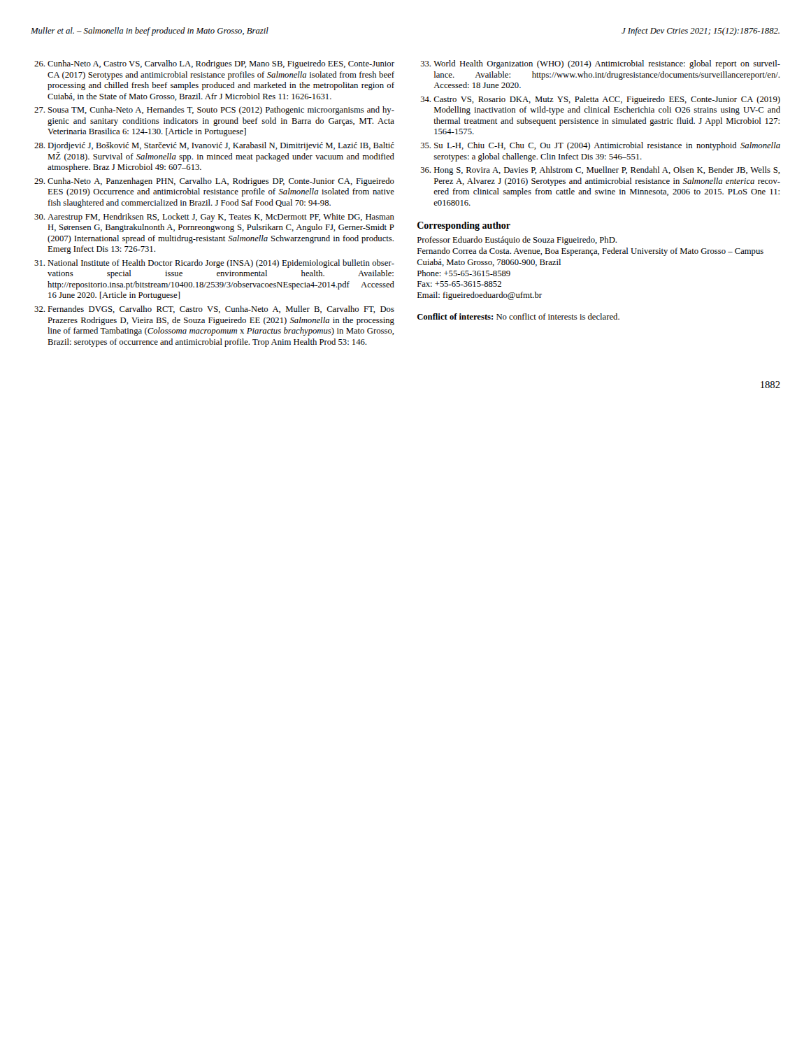Muller et al. – Salmonella in beef produced in Mato Grosso, Brazil
J Infect Dev Ctries 2021; 15(12):1876-1882.
Cunha-Neto A, Castro VS, Carvalho LA, Rodrigues DP, Mano SB, Figueiredo EES, Conte-Junior CA (2017) Serotypes and antimicrobial resistance profiles of Salmonella isolated from fresh beef processing and chilled fresh beef samples produced and marketed in the metropolitan region of Cuiabá, in the State of Mato Grosso, Brazil. Afr J Microbiol Res 11: 1626-1631.
Sousa TM, Cunha-Neto A, Hernandes T, Souto PCS (2012) Pathogenic microorganisms and hygienic and sanitary conditions indicators in ground beef sold in Barra do Garças, MT. Acta Veterinaria Brasilica 6: 124-130. [Article in Portuguese]
Djordjević J, Bošković M, Starčević M, Ivanović J, Karabasil N, Dimitrijević M, Lazić IB, Baltić MŽ (2018). Survival of Salmonella spp. in minced meat packaged under vacuum and modified atmosphere. Braz J Microbiol 49: 607–613.
Cunha-Neto A, Panzenhagen PHN, Carvalho LA, Rodrigues DP, Conte-Junior CA, Figueiredo EES (2019) Occurrence and antimicrobial resistance profile of Salmonella isolated from native fish slaughtered and commercialized in Brazil. J Food Saf Food Qual 70: 94-98.
Aarestrup FM, Hendriksen RS, Lockett J, Gay K, Teates K, McDermott PF, White DG, Hasman H, Sørensen G, Bangtrakulnonth A, Pornreongwong S, Pulsrikarn C, Angulo FJ, Gerner-Smidt P (2007) International spread of multidrug-resistant Salmonella Schwarzengrund in food products. Emerg Infect Dis 13: 726-731.
National Institute of Health Doctor Ricardo Jorge (INSA) (2014) Epidemiological bulletin observations special issue environmental health. Available: http://repositorio.insa.pt/bitstream/10400.18/2539/3/observacoesNEspecia4-2014.pdf Accessed 16 June 2020. [Article in Portuguese]
Fernandes DVGS, Carvalho RCT, Castro VS, Cunha-Neto A, Muller B, Carvalho FT, Dos Prazeres Rodrigues D, Vieira BS, de Souza Figueiredo EE (2021) Salmonella in the processing line of farmed Tambatinga (Colossoma macropomum x Piaractus brachypomus) in Mato Grosso, Brazil: serotypes of occurrence and antimicrobial profile. Trop Anim Health Prod 53: 146.
World Health Organization (WHO) (2014) Antimicrobial resistance: global report on surveillance. Available: https://www.who.int/drugresistance/documents/surveillancereport/en/. Accessed: 18 June 2020.
Castro VS, Rosario DKA, Mutz YS, Paletta ACC, Figueiredo EES, Conte-Junior CA (2019) Modelling inactivation of wild-type and clinical Escherichia coli O26 strains using UV-C and thermal treatment and subsequent persistence in simulated gastric fluid. J Appl Microbiol 127: 1564-1575.
Su L-H, Chiu C-H, Chu C, Ou JT (2004) Antimicrobial resistance in nontyphoid Salmonella serotypes: a global challenge. Clin Infect Dis 39: 546–551.
Hong S, Rovira A, Davies P, Ahlstrom C, Muellner P, Rendahl A, Olsen K, Bender JB, Wells S, Perez A, Alvarez J (2016) Serotypes and antimicrobial resistance in Salmonella enterica recovered from clinical samples from cattle and swine in Minnesota, 2006 to 2015. PLoS One 11: e0168016.
Corresponding author
Professor Eduardo Eustáquio de Souza Figueiredo, PhD.
Fernando Correa da Costa. Avenue, Boa Esperança, Federal University of Mato Grosso – Campus Cuiabá, Mato Grosso, 78060-900, Brazil
Phone: +55-65-3615-8589
Fax: +55-65-3615-8852
Email: figueiredoeduardo@ufmt.br
Conflict of interests: No conflict of interests is declared.
1882